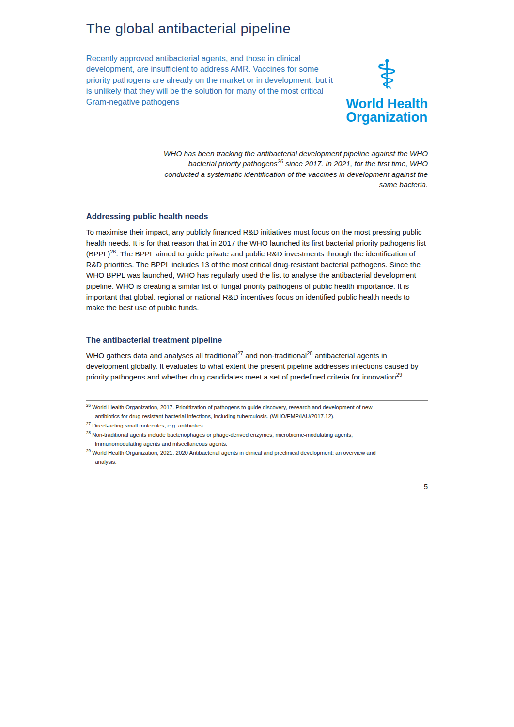The global antibacterial pipeline
Recently approved antibacterial agents, and those in clinical development, are insufficient to address AMR. Vaccines for some priority pathogens are already on the market or in development, but it is unlikely that they will be the solution for many of the most critical Gram-negative pathogens
⚕ World Health
Organization
WHO has been tracking the antibacterial development pipeline against the WHO bacterial priority pathogens26 since 2017. In 2021, for the first time, WHO conducted a systematic identification of the vaccines in development against the same bacteria.
Addressing public health needs
To maximise their impact, any publicly financed R&D initiatives must focus on the most pressing public health needs. It is for that reason that in 2017 the WHO launched its first bacterial priority pathogens list (BPPL)26. The BPPL aimed to guide private and public R&D investments through the identification of R&D priorities. The BPPL includes 13 of the most critical drug-resistant bacterial pathogens. Since the WHO BPPL was launched, WHO has regularly used the list to analyse the antibacterial development pipeline. WHO is creating a similar list of fungal priority pathogens of public health importance. It is important that global, regional or national R&D incentives focus on identified public health needs to make the best use of public funds.
The antibacterial treatment pipeline
WHO gathers data and analyses all traditional27 and non-traditional28 antibacterial agents in development globally. It evaluates to what extent the present pipeline addresses infections caused by priority pathogens and whether drug candidates meet a set of predefined criteria for innovation29.
26 World Health Organization, 2017. Prioritization of pathogens to guide discovery, research and development of new
antibiotics for drug-resistant bacterial infections, including tuberculosis. (WHO/EMP/IAU/2017.12).
27 Direct-acting small molecules, e.g. antibiotics
28 Non-traditional agents include bacteriophages or phage-derived enzymes, microbiome-modulating agents,
immunomodulating agents and miscellaneous agents.
29 World Health Organization, 2021. 2020 Antibacterial agents in clinical and preclinical development: an overview and
analysis.
5